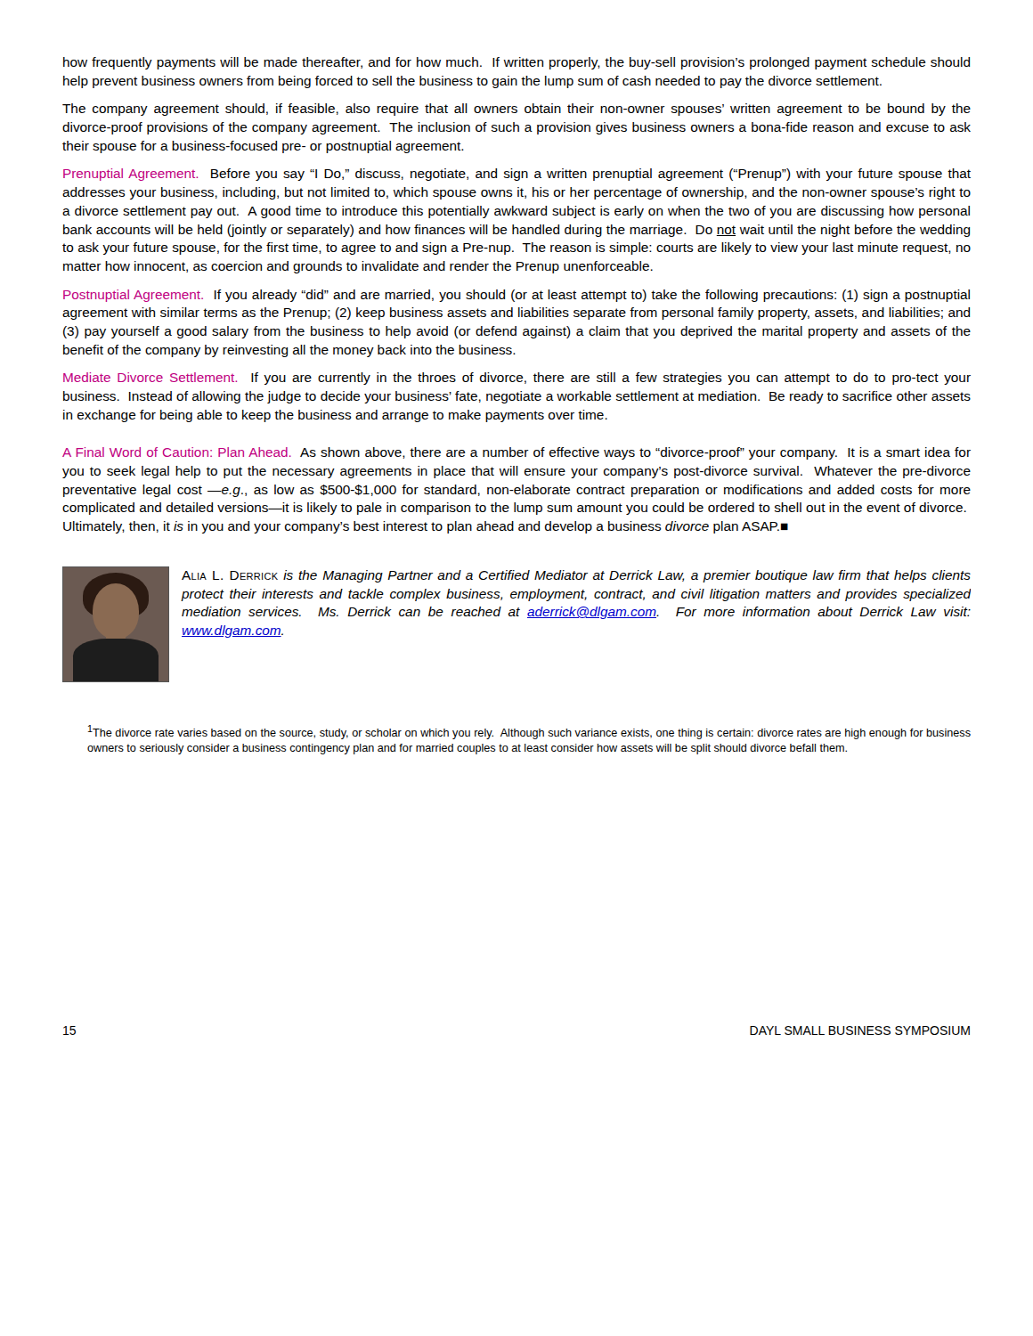how frequently payments will be made thereafter, and for how much. If written properly, the buy-sell provision’s prolonged payment schedule should help prevent business owners from being forced to sell the business to gain the lump sum of cash needed to pay the divorce settlement.
The company agreement should, if feasible, also require that all owners obtain their non-owner spouses’ written agreement to be bound by the divorce-proof provisions of the company agreement. The inclusion of such a provision gives business owners a bona-fide reason and excuse to ask their spouse for a business-focused pre- or postnuptial agreement.
Prenuptial Agreement. Before you say “I Do,” discuss, negotiate, and sign a written prenuptial agreement (“Prenup”) with your future spouse that addresses your business, including, but not limited to, which spouse owns it, his or her percentage of ownership, and the non-owner spouse’s right to a divorce settlement pay out. A good time to introduce this potentially awkward subject is early on when the two of you are discussing how personal bank accounts will be held (jointly or separately) and how finances will be handled during the marriage. Do not wait until the night before the wedding to ask your future spouse, for the first time, to agree to and sign a Pre-nup. The reason is simple: courts are likely to view your last minute request, no matter how innocent, as coercion and grounds to invalidate and render the Prenup unenforceable.
Postnuptial Agreement. If you already “did” and are married, you should (or at least attempt to) take the following precautions: (1) sign a postnuptial agreement with similar terms as the Prenup; (2) keep business assets and liabilities separate from personal family property, assets, and liabilities; and (3) pay yourself a good salary from the business to help avoid (or defend against) a claim that you deprived the marital property and assets of the benefit of the company by reinvesting all the money back into the business.
Mediate Divorce Settlement. If you are currently in the throes of divorce, there are still a few strategies you can attempt to do to pro-tect your business. Instead of allowing the judge to decide your business’ fate, negotiate a workable settlement at mediation. Be ready to sacrifice other assets in exchange for being able to keep the business and arrange to make payments over time.
A Final Word of Caution: Plan Ahead. As shown above, there are a number of effective ways to “divorce-proof” your company. It is a smart idea for you to seek legal help to put the necessary agreements in place that will ensure your company’s post-divorce survival. Whatever the pre-divorce preventative legal cost —e.g., as low as $500-$1,000 for standard, non-elaborate contract preparation or modifications and added costs for more complicated and detailed versions—it is likely to pale in comparison to the lump sum amount you could be ordered to shell out in the event of divorce. Ultimately, then, it is in you and your company’s best interest to plan ahead and develop a business divorce plan ASAP.■
Alia L. Derrick is the Managing Partner and a Certified Mediator at Derrick Law, a premier boutique law firm that helps clients protect their interests and tackle complex business, employment, contract, and civil litigation matters and provides specialized mediation services. Ms. Derrick can be reached at aderrick@dlgam.com. For more information about Derrick Law visit: www.dlgam.com.
1The divorce rate varies based on the source, study, or scholar on which you rely. Although such variance exists, one thing is certain: divorce rates are high enough for business owners to seriously consider a business contingency plan and for married couples to at least consider how assets will be split should divorce befall them.
15
DAYL SMALL BUSINESS SYMPOSIUM